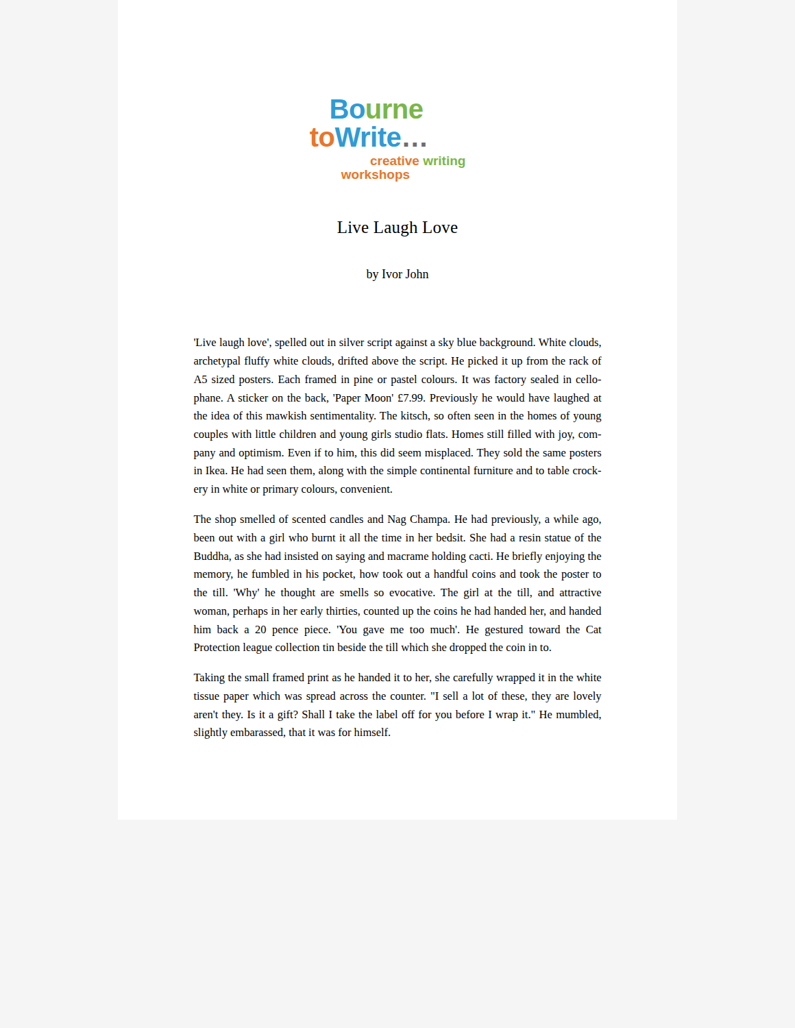Bo urne
to Write…
creative writing
workshops
Live Laugh Love
by Ivor John
'Live laugh love', spelled out in silver script against a sky blue background. White clouds, archetypal fluffy white clouds, drifted above the script. He picked it up from the rack of A5 sized posters. Each framed in pine or pastel colours. It was factory sealed in cellophane. A sticker on the back, 'Paper Moon' £7.99. Previously he would have laughed at the idea of this mawkish sentimentality. The kitsch, so often seen in the homes of young couples with little children and young girls studio flats. Homes still filled with joy, company and optimism. Even if to him, this did seem misplaced. They sold the same posters in Ikea. He had seen them, along with the simple continental furniture and to table crockery in white or primary colours, convenient.
The shop smelled of scented candles and Nag Champa. He had previously, a while ago, been out with a girl who burnt it all the time in her bedsit. She had a resin statue of the Buddha, as she had insisted on saying and macrame holding cacti. He briefly enjoying the memory, he fumbled in his pocket, how took out a handful coins and took the poster to the till. 'Why' he thought are smells so evocative. The girl at the till, and attractive woman, perhaps in her early thirties, counted up the coins he had handed her, and handed him back a 20 pence piece. 'You gave me too much'. He gestured toward the Cat Protection league collection tin beside the till which she dropped the coin in to.
Taking the small framed print as he handed it to her, she carefully wrapped it in the white tissue paper which was spread across the counter. "I sell a lot of these, they are lovely aren't they. Is it a gift? Shall I take the label off for you before I wrap it." He mumbled, slightly embarassed, that it was for himself.